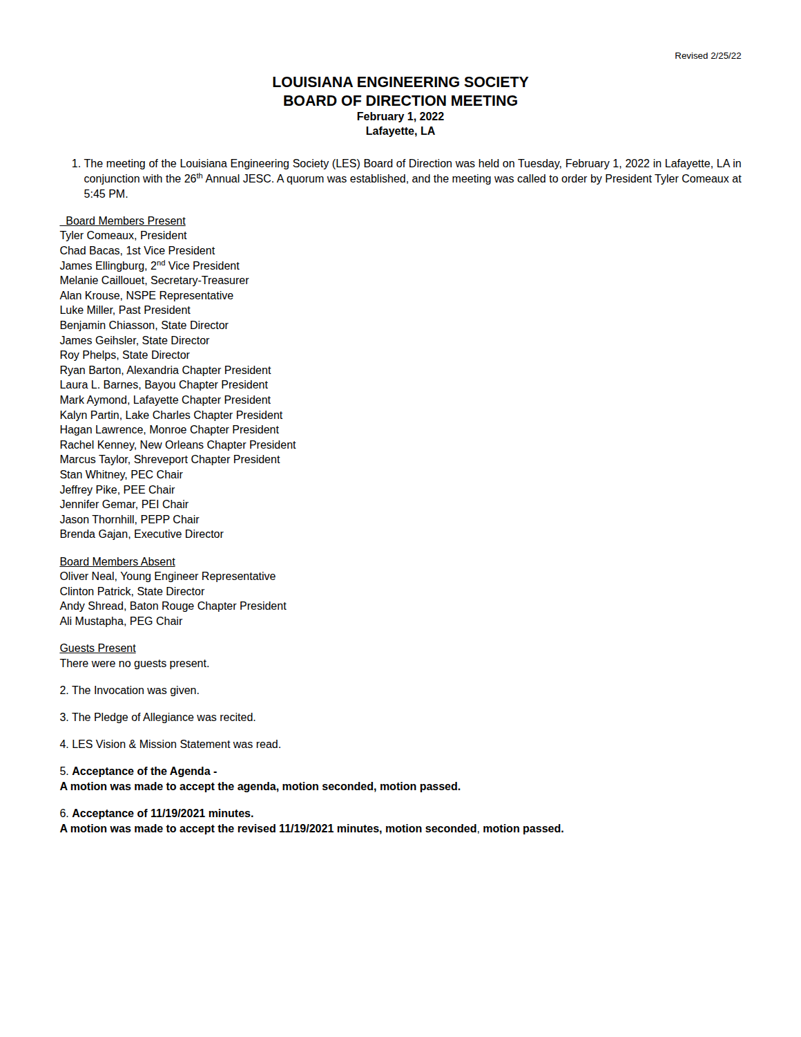Revised 2/25/22
LOUISIANA ENGINEERING SOCIETY
BOARD OF DIRECTION MEETING
February 1, 2022
Lafayette, LA
The meeting of the Louisiana Engineering Society (LES) Board of Direction was held on Tuesday, February 1, 2022 in Lafayette, LA in conjunction with the 26th Annual JESC. A quorum was established, and the meeting was called to order by President Tyler Comeaux at 5:45 PM.
Board Members Present
Tyler Comeaux, President
Chad Bacas, 1st Vice President
James Ellingburg, 2nd Vice President
Melanie Caillouet, Secretary-Treasurer
Alan Krouse, NSPE Representative
Luke Miller, Past President
Benjamin Chiasson, State Director
James Geihsler, State Director
Roy Phelps, State Director
Ryan Barton, Alexandria Chapter President
Laura L. Barnes, Bayou Chapter President
Mark Aymond, Lafayette Chapter President
Kalyn Partin, Lake Charles Chapter President
Hagan Lawrence, Monroe Chapter President
Rachel Kenney, New Orleans Chapter President
Marcus Taylor, Shreveport Chapter President
Stan Whitney, PEC Chair
Jeffrey Pike, PEE Chair
Jennifer Gemar, PEI Chair
Jason Thornhill, PEPP Chair
Brenda Gajan, Executive Director
Board Members Absent
Oliver Neal, Young Engineer Representative
Clinton Patrick, State Director
Andy Shread, Baton Rouge Chapter President
Ali Mustapha, PEG Chair
Guests Present
There were no guests present.
2. The Invocation was given.
3. The Pledge of Allegiance was recited.
4. LES Vision & Mission Statement was read.
5. Acceptance of the Agenda -
A motion was made to accept the agenda, motion seconded, motion passed.
6. Acceptance of 11/19/2021 minutes.
A motion was made to accept the revised 11/19/2021 minutes, motion seconded, motion passed.